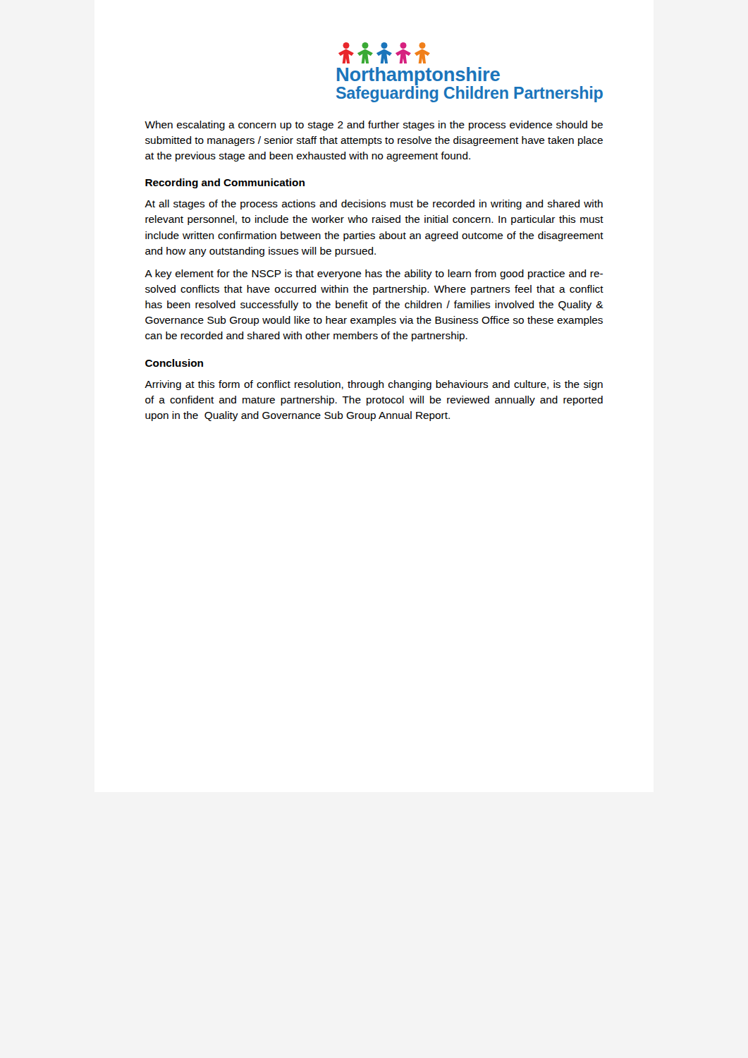Northamptonshire Safeguarding Children Partnership
When escalating a concern up to stage 2 and further stages in the process evidence should be submitted to managers / senior staff that attempts to resolve the disagreement have taken place at the previous stage and been exhausted with no agreement found.
Recording and Communication
At all stages of the process actions and decisions must be recorded in writing and shared with relevant personnel, to include the worker who raised the initial concern. In particular this must include written confirmation between the parties about an agreed outcome of the disagreement and how any outstanding issues will be pursued.
A key element for the NSCP is that everyone has the ability to learn from good practice and resolved conflicts that have occurred within the partnership. Where partners feel that a conflict has been resolved successfully to the benefit of the children / families involved the Quality & Governance Sub Group would like to hear examples via the Business Office so these examples can be recorded and shared with other members of the partnership.
Conclusion
Arriving at this form of conflict resolution, through changing behaviours and culture, is the sign of a confident and mature partnership. The protocol will be reviewed annually and reported upon in the Quality and Governance Sub Group Annual Report.